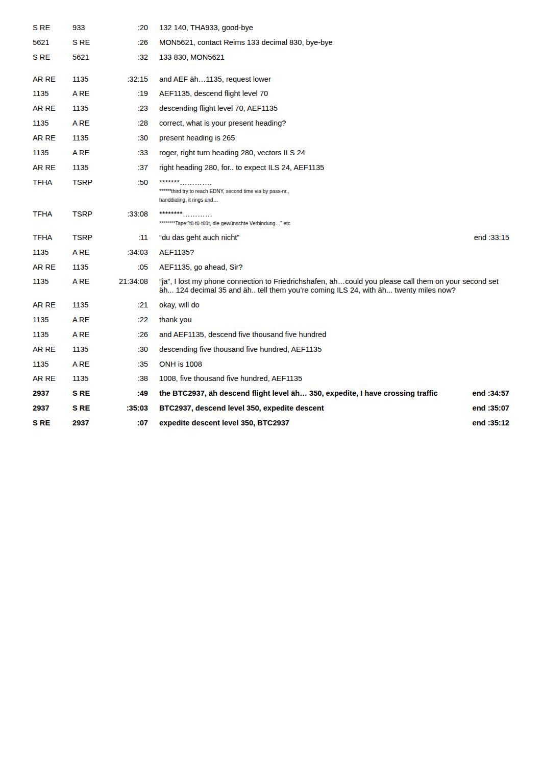| S RE | 933 | :20 | 132 140, THA933, good-bye |
| 5621 | S RE | :26 | MON5621, contact Reims 133 decimal 830, bye-bye |
| S RE | 5621 | :32 | 133 830, MON5621 |
| AR RE | 1135 | :32:15 | and AEF äh…1135, request lower |
| 1135 | A RE | :19 | AEF1135, descend flight level 70 |
| AR RE | 1135 | :23 | descending flight level 70, AEF1135 |
| 1135 | A RE | :28 | correct, what is your present heading? |
| AR RE | 1135 | :30 | present heading is 265 |
| 1135 | A RE | :33 | roger, right turn heading 280, vectors ILS 24 |
| AR RE | 1135 | :37 | right heading 280, for.. to expect ILS 24, AEF1135 |
| TFHA | TSRP | :50 | *******…………. ******third try to reach EDNY, second time via by pass-nr., handdialing, it rings and… |
| TFHA | TSRP | :33:08 | ********………… ********Tape:”tü-tü-tüüt, die gewünschte Verbindung…” etc |
| TFHA | TSRP | :11 | “du das geht auch nicht” end :33:15 |
| 1135 | A RE | :34:03 | AEF1135? |
| AR RE | 1135 | :05 | AEF1135, go ahead, Sir? |
| 1135 | A RE | 21:34:08 | “ja”, I lost my phone connection to Friedrichshafen, äh…could you please call them on your second set äh... 124 decimal 35 and äh.. tell them you’re coming ILS 24, with äh... twenty miles now? |
| AR RE | 1135 | :21 | okay, will do |
| 1135 | A RE | :22 | thank you |
| 1135 | A RE | :26 | and AEF1135, descend five thousand five hundred |
| AR RE | 1135 | :30 | descending five thousand five hundred, AEF1135 |
| 1135 | A RE | :35 | ONH is 1008 |
| AR RE | 1135 | :38 | 1008, five thousand five hundred, AEF1135 |
| 2937 | S RE | :49 | the BTC2937, äh descend flight level äh… 350, expedite, I have crossing traffic end :34:57 |
| 2937 | S RE | :35:03 | BTC2937, descend level 350, expedite descent end :35:07 |
| S RE | 2937 | :07 | expedite descent level 350, BTC2937 end :35:12 |